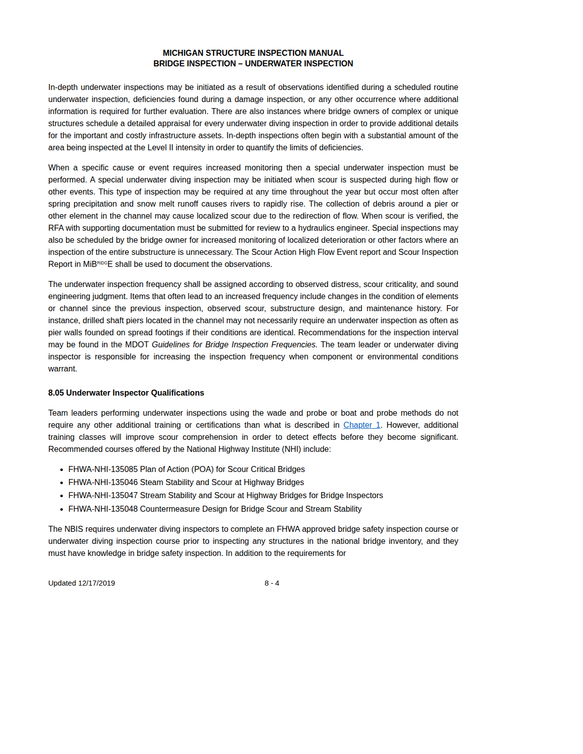MICHIGAN STRUCTURE INSPECTION MANUAL
BRIDGE INSPECTION – UNDERWATER INSPECTION
In-depth underwater inspections may be initiated as a result of observations identified during a scheduled routine underwater inspection, deficiencies found during a damage inspection, or any other occurrence where additional information is required for further evaluation. There are also instances where bridge owners of complex or unique structures schedule a detailed appraisal for every underwater diving inspection in order to provide additional details for the important and costly infrastructure assets. In-depth inspections often begin with a substantial amount of the area being inspected at the Level II intensity in order to quantify the limits of deficiencies.
When a specific cause or event requires increased monitoring then a special underwater inspection must be performed. A special underwater diving inspection may be initiated when scour is suspected during high flow or other events. This type of inspection may be required at any time throughout the year but occur most often after spring precipitation and snow melt runoff causes rivers to rapidly rise. The collection of debris around a pier or other element in the channel may cause localized scour due to the redirection of flow. When scour is verified, the RFA with supporting documentation must be submitted for review to a hydraulics engineer. Special inspections may also be scheduled by the bridge owner for increased monitoring of localized deterioration or other factors where an inspection of the entire substructure is unnecessary. The Scour Action High Flow Event report and Scour Inspection Report in MiBRIDGE shall be used to document the observations.
The underwater inspection frequency shall be assigned according to observed distress, scour criticality, and sound engineering judgment. Items that often lead to an increased frequency include changes in the condition of elements or channel since the previous inspection, observed scour, substructure design, and maintenance history. For instance, drilled shaft piers located in the channel may not necessarily require an underwater inspection as often as pier walls founded on spread footings if their conditions are identical. Recommendations for the inspection interval may be found in the MDOT Guidelines for Bridge Inspection Frequencies. The team leader or underwater diving inspector is responsible for increasing the inspection frequency when component or environmental conditions warrant.
8.05 Underwater Inspector Qualifications
Team leaders performing underwater inspections using the wade and probe or boat and probe methods do not require any other additional training or certifications than what is described in Chapter 1. However, additional training classes will improve scour comprehension in order to detect effects before they become significant. Recommended courses offered by the National Highway Institute (NHI) include:
FHWA-NHI-135085 Plan of Action (POA) for Scour Critical Bridges
FHWA-NHI-135046 Steam Stability and Scour at Highway Bridges
FHWA-NHI-135047 Stream Stability and Scour at Highway Bridges for Bridge Inspectors
FHWA-NHI-135048 Countermeasure Design for Bridge Scour and Stream Stability
The NBIS requires underwater diving inspectors to complete an FHWA approved bridge safety inspection course or underwater diving inspection course prior to inspecting any structures in the national bridge inventory, and they must have knowledge in bridge safety inspection. In addition to the requirements for
Updated 12/17/2019
8 - 4